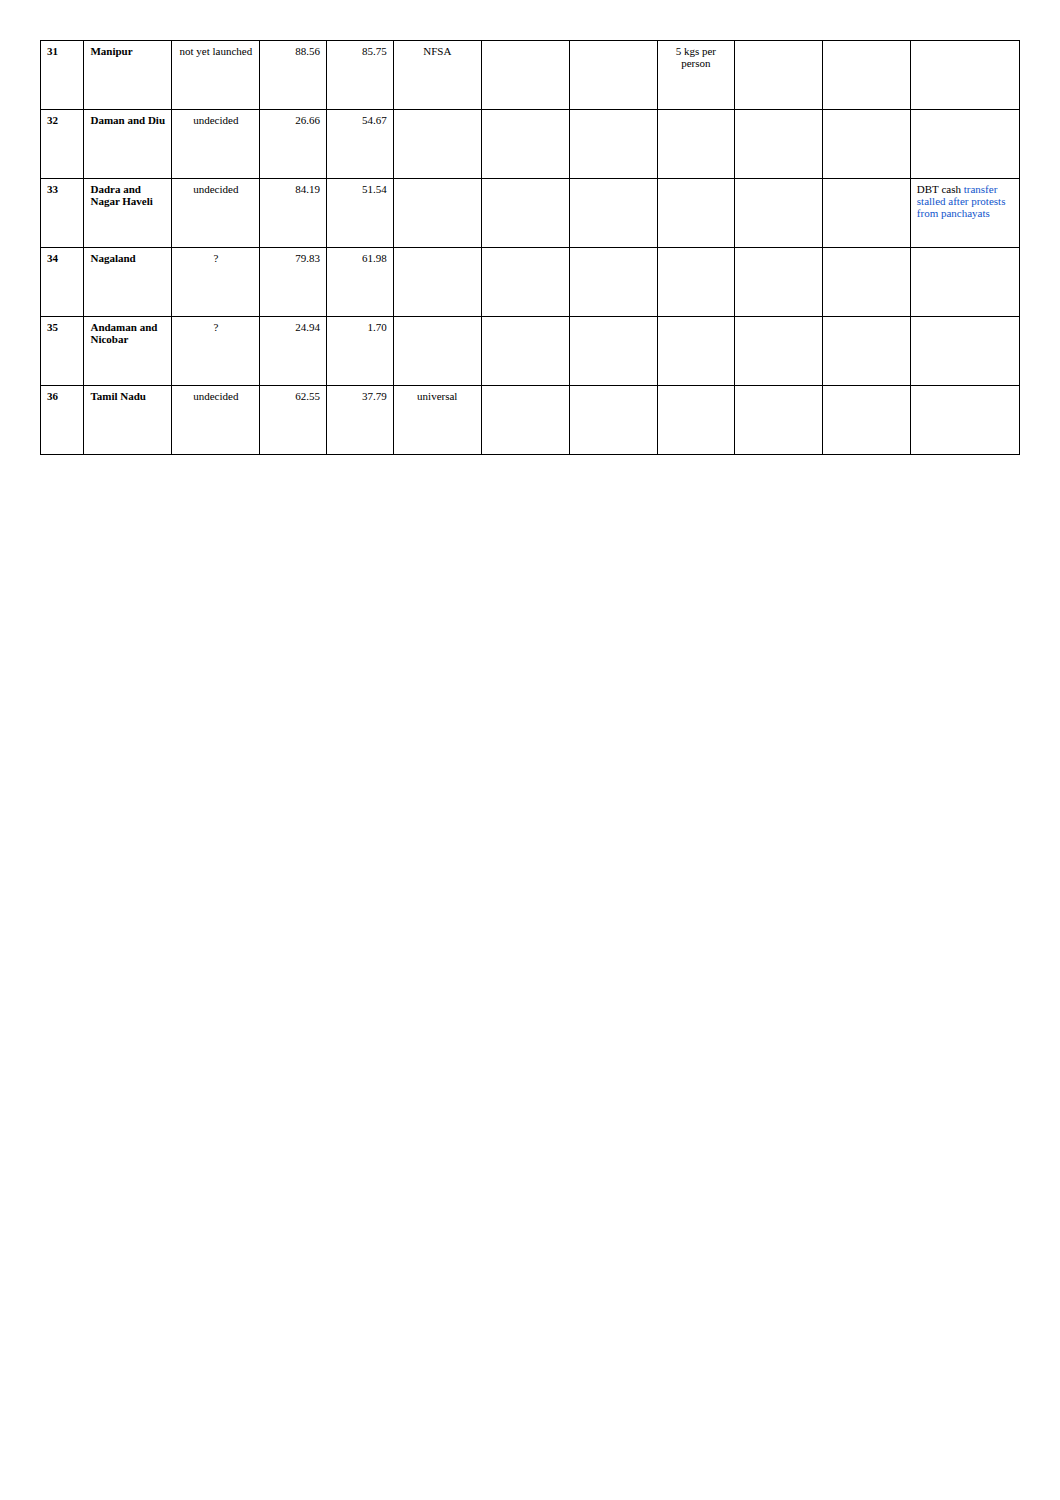| 31 | Manipur | not yet launched | 88.56 | 85.75 | NFSA | | | 5 kgs per person | | | |
| 32 | Daman and Diu | undecided | 26.66 | 54.67 | | | | | | | |
| 33 | Dadra and Nagar Haveli | undecided | 84.19 | 51.54 | | | | | | | DBT cash transfer stalled after protests from panchayats |
| 34 | Nagaland | ? | 79.83 | 61.98 | | | | | | | |
| 35 | Andaman and Nicobar | ? | 24.94 | 1.70 | | | | | | | |
| 36 | Tamil Nadu | undecided | 62.55 | 37.79 | universal | | | | | | |